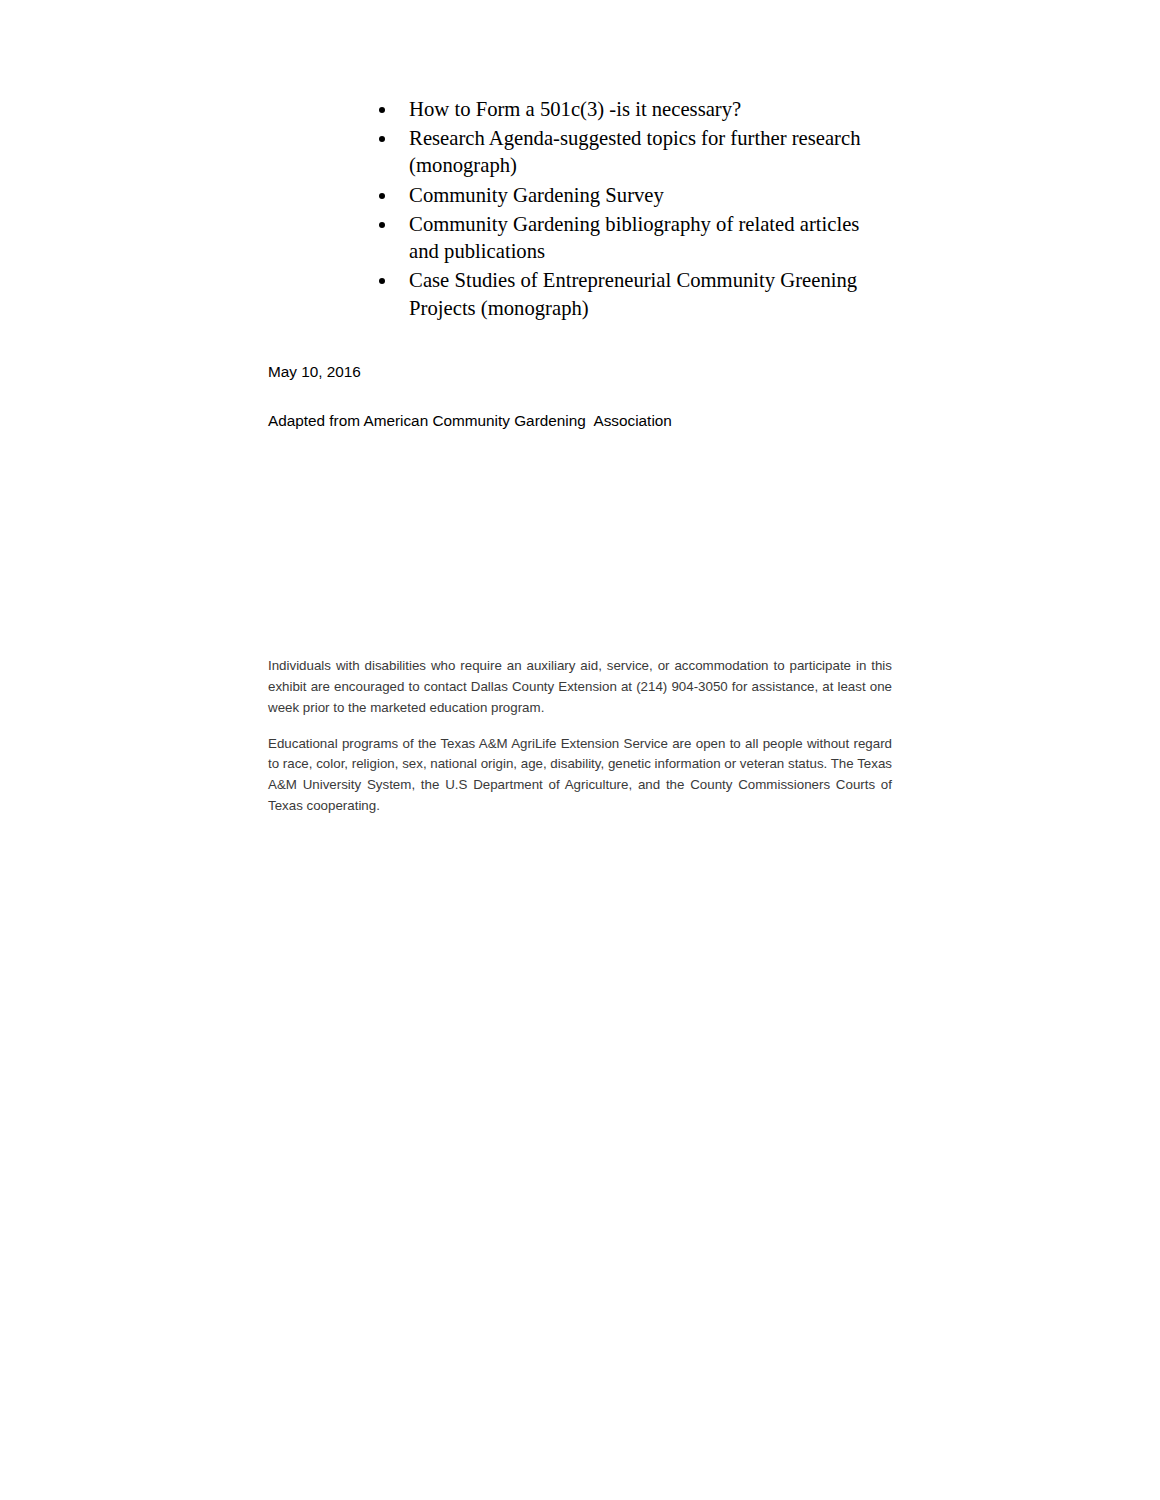How to Form a 501c(3) -is it necessary?
Research Agenda-suggested topics for further research (monograph)
Community Gardening Survey
Community Gardening bibliography of related articles and publications
Case Studies of Entrepreneurial Community Greening Projects (monograph)
May 10, 2016
Adapted from American Community Gardening Association
Individuals with disabilities who require an auxiliary aid, service, or accommodation to participate in this exhibit are encouraged to contact Dallas County Extension at (214) 904-3050 for assistance, at least one week prior to the marketed education program.
Educational programs of the Texas A&M AgriLife Extension Service are open to all people without regard to race, color, religion, sex, national origin, age, disability, genetic information or veteran status. The Texas A&M University System, the U.S Department of Agriculture, and the County Commissioners Courts of Texas cooperating.